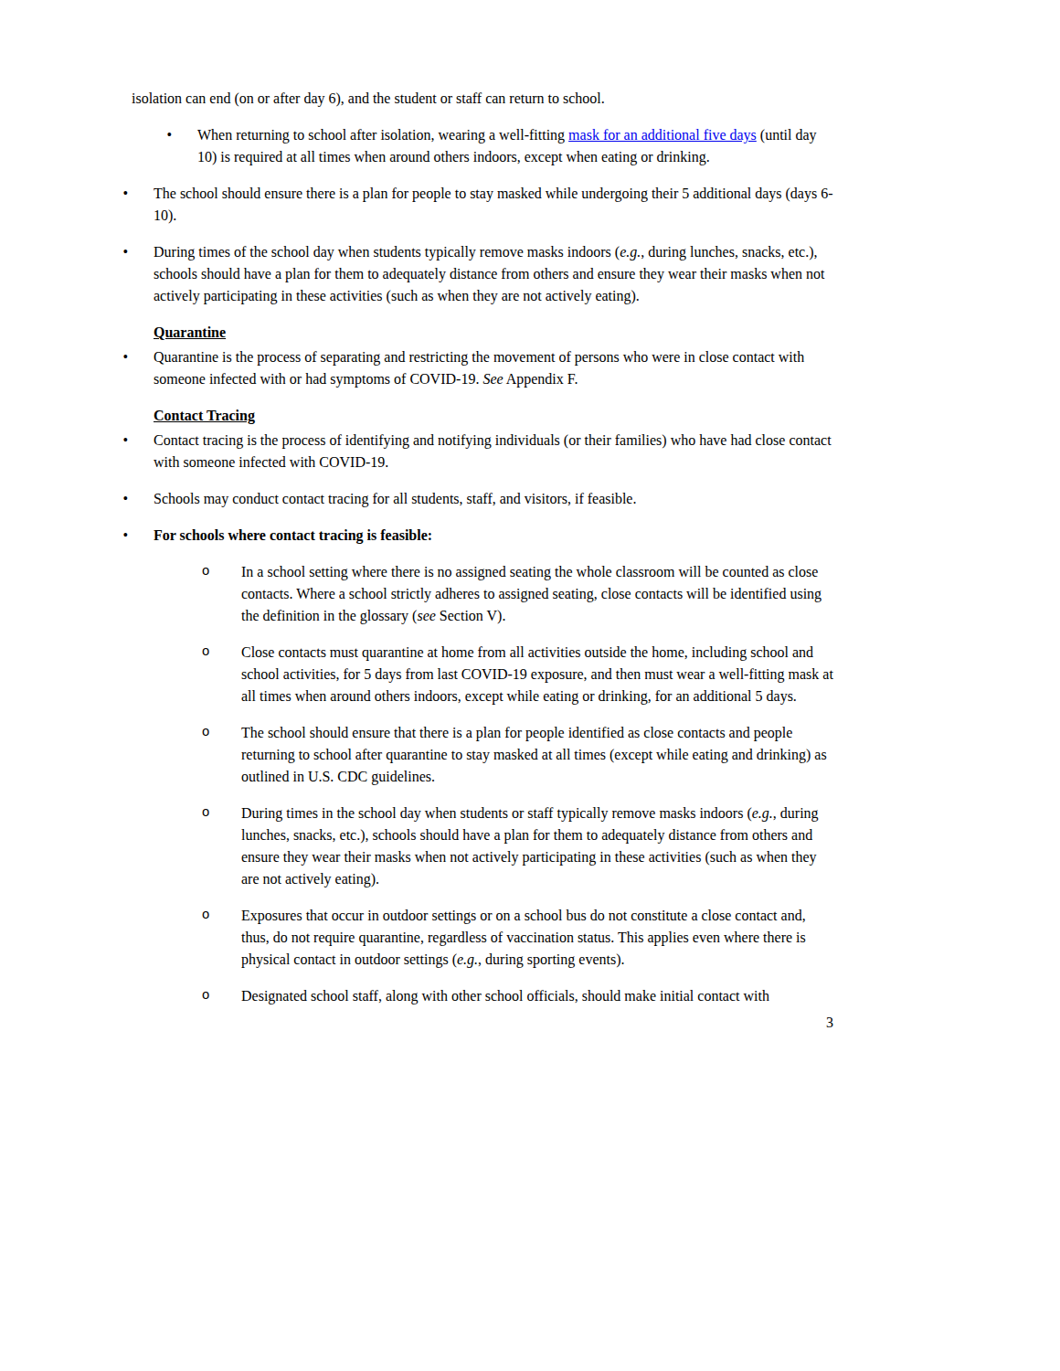isolation can end (on or after day 6), and the student or staff can return to school.
When returning to school after isolation, wearing a well-fitting mask for an additional five days (until day 10) is required at all times when around others indoors, except when eating or drinking.
The school should ensure there is a plan for people to stay masked while undergoing their 5 additional days (days 6-10).
During times of the school day when students typically remove masks indoors (e.g., during lunches, snacks, etc.), schools should have a plan for them to adequately distance from others and ensure they wear their masks when not actively participating in these activities (such as when they are not actively eating).
Quarantine
Quarantine is the process of separating and restricting the movement of persons who were in close contact with someone infected with or had symptoms of COVID-19. See Appendix F.
Contact Tracing
Contact tracing is the process of identifying and notifying individuals (or their families) who have had close contact with someone infected with COVID-19.
Schools may conduct contact tracing for all students, staff, and visitors, if feasible.
For schools where contact tracing is feasible:
In a school setting where there is no assigned seating the whole classroom will be counted as close contacts. Where a school strictly adheres to assigned seating, close contacts will be identified using the definition in the glossary (see Section V).
Close contacts must quarantine at home from all activities outside the home, including school and school activities, for 5 days from last COVID-19 exposure, and then must wear a well-fitting mask at all times when around others indoors, except while eating or drinking, for an additional 5 days.
The school should ensure that there is a plan for people identified as close contacts and people returning to school after quarantine to stay masked at all times (except while eating and drinking) as outlined in U.S. CDC guidelines.
During times in the school day when students or staff typically remove masks indoors (e.g., during lunches, snacks, etc.), schools should have a plan for them to adequately distance from others and ensure they wear their masks when not actively participating in these activities (such as when they are not actively eating).
Exposures that occur in outdoor settings or on a school bus do not constitute a close contact and, thus, do not require quarantine, regardless of vaccination status. This applies even where there is physical contact in outdoor settings (e.g., during sporting events).
Designated school staff, along with other school officials, should make initial contact with
3